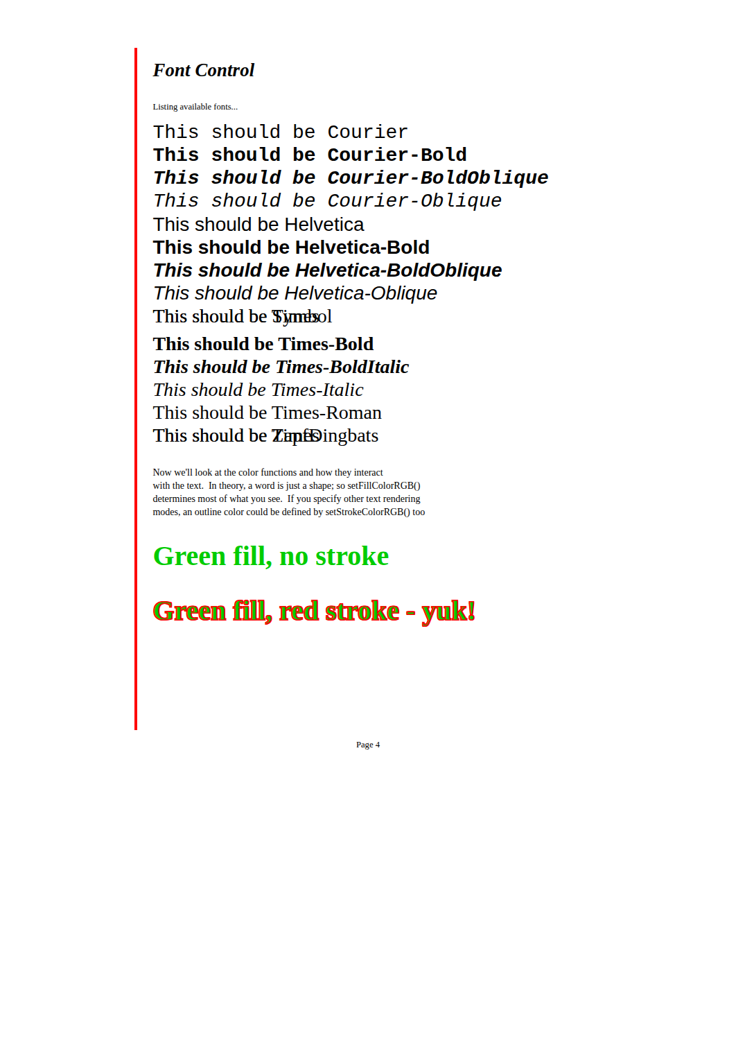Font Control
Listing available fonts...
This should be Courier
This should be Courier-Bold
This should be Courier-BoldOblique
This should be Courier-Oblique
This should be Helvetica
This should be Helvetica-Bold
This should be Helvetica-BoldOblique
This should be Helvetica-Oblique
This should be Symbol This should be Times
This should be Times-Bold
This should be Times-BoldItalic
This should be Times-Italic
This should be Times-Roman
This should be ZapfDingbats This should be Times
Now we'll look at the color functions and how they interact
with the text. In theory, a word is just a shape; so setFillColorRGB()
determines most of what you see. If you specify other text rendering
modes, an outline color could be defined by setStrokeColorRGB() too
Green fill, no stroke
Green fill, red stroke - yuk!
Page 4